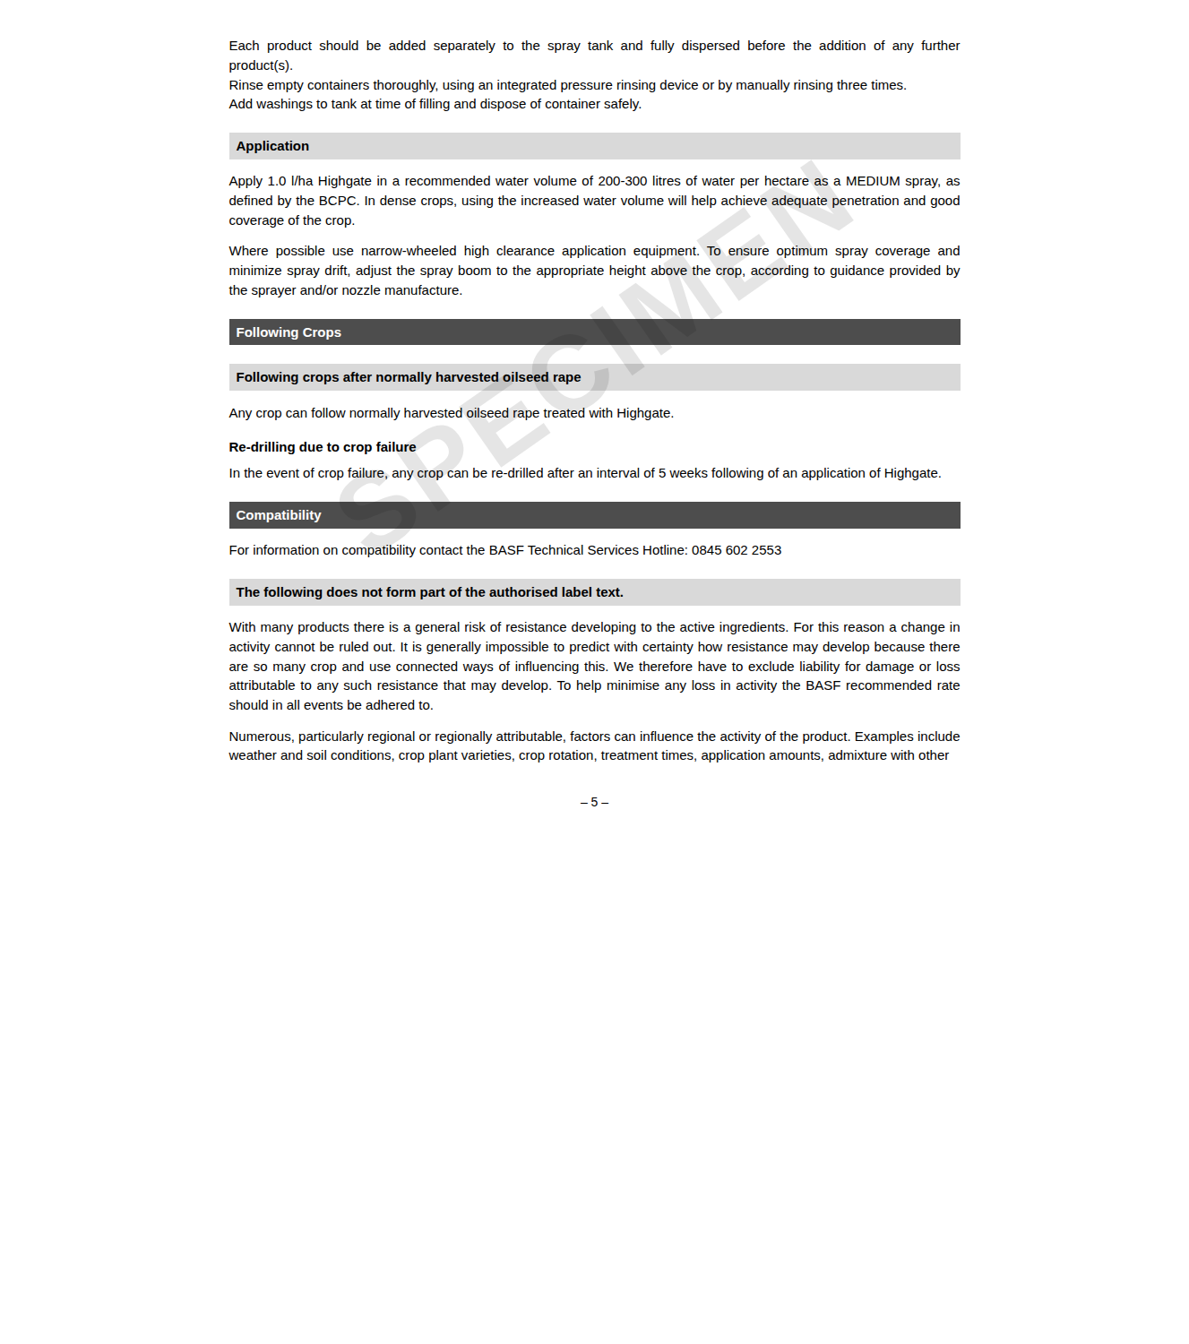SPECIMEN
Each product should be added separately to the spray tank and fully dispersed before the addition of any further product(s).
Rinse empty containers thoroughly, using an integrated pressure rinsing device or by manually rinsing three times.
Add washings to tank at time of filling and dispose of container safely.
Application
Apply 1.0 l/ha Highgate in a recommended water volume of 200-300 litres of water per hectare as a MEDIUM spray, as defined by the BCPC. In dense crops, using the increased water volume will help achieve adequate penetration and good coverage of the crop.
Where possible use narrow-wheeled high clearance application equipment. To ensure optimum spray coverage and minimize spray drift, adjust the spray boom to the appropriate height above the crop, according to guidance provided by the sprayer and/or nozzle manufacture.
Following Crops
Following crops after normally harvested oilseed rape
Any crop can follow normally harvested oilseed rape treated with Highgate.
Re-drilling due to crop failure
In the event of crop failure, any crop can be re-drilled after an interval of 5 weeks following of an application of Highgate.
Compatibility
For information on compatibility contact the BASF Technical Services Hotline: 0845 602 2553
The following does not form part of the authorised label text.
With many products there is a general risk of resistance developing to the active ingredients. For this reason a change in activity cannot be ruled out. It is generally impossible to predict with certainty how resistance may develop because there are so many crop and use connected ways of influencing this. We therefore have to exclude liability for damage or loss attributable to any such resistance that may develop. To help minimise any loss in activity the BASF recommended rate should in all events be adhered to.
Numerous, particularly regional or regionally attributable, factors can influence the activity of the product. Examples include weather and soil conditions, crop plant varieties, crop rotation, treatment times, application amounts, admixture with other
– 5 –